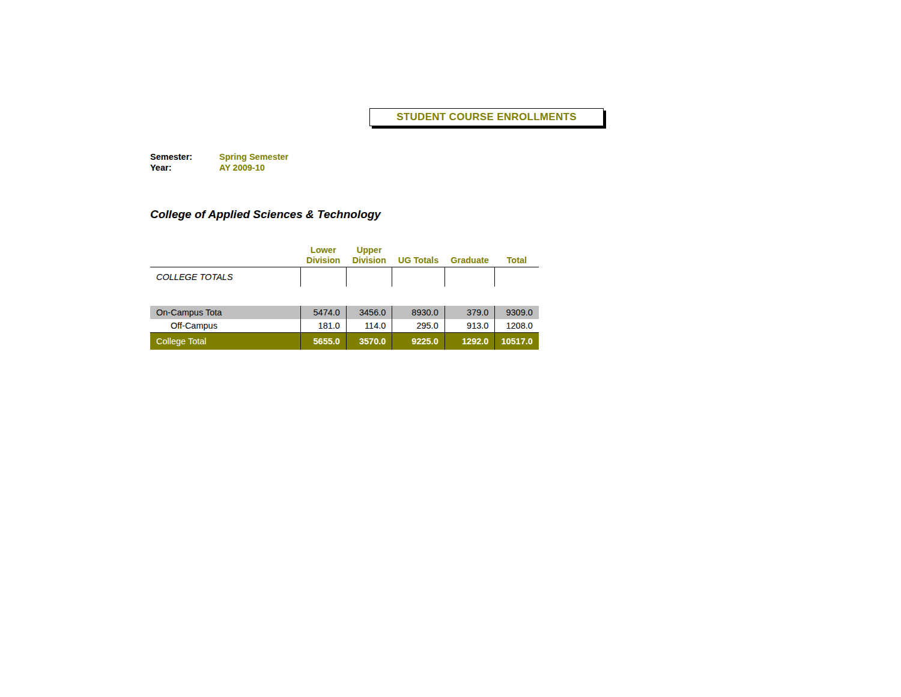STUDENT COURSE ENROLLMENTS
| Semester: | Spring Semester |
| Year: | AY 2009-10 |
College of Applied Sciences & Technology
| | Lower Division | Upper Division | UG Totals | Graduate | Total |
| --- | --- | --- | --- | --- | --- |
| COLLEGE TOTALS | | | | | |
| On-Campus Tota | 5474.0 | 3456.0 | 8930.0 | 379.0 | 9309.0 |
| Off-Campus | 181.0 | 114.0 | 295.0 | 913.0 | 1208.0 |
| College Total | 5655.0 | 3570.0 | 9225.0 | 1292.0 | 10517.0 |